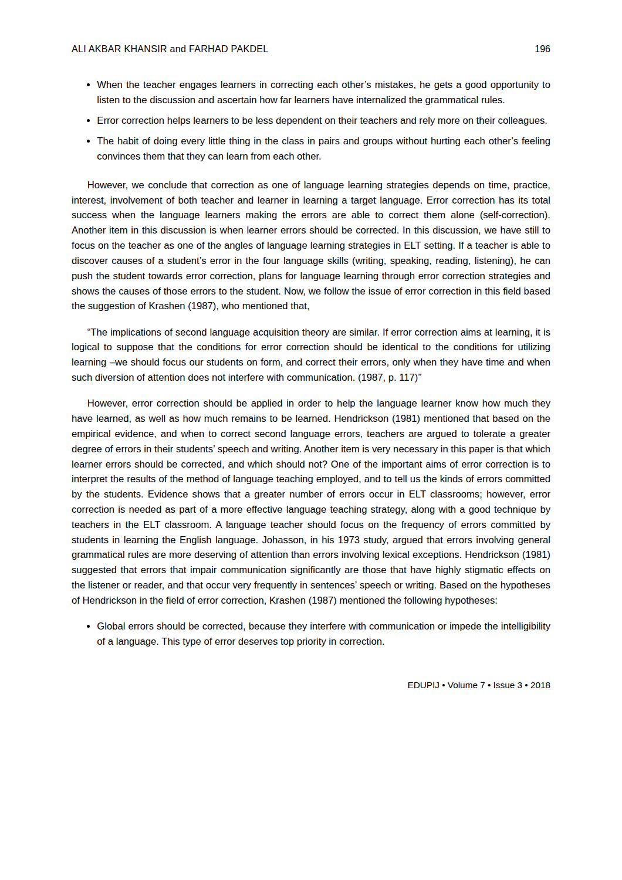ALI AKBAR KHANSIR and FARHAD PAKDEL 196
When the teacher engages learners in correcting each other’s mistakes, he gets a good opportunity to listen to the discussion and ascertain how far learners have internalized the grammatical rules.
Error correction helps learners to be less dependent on their teachers and rely more on their colleagues.
The habit of doing every little thing in the class in pairs and groups without hurting each other’s feeling convinces them that they can learn from each other.
However, we conclude that correction as one of language learning strategies depends on time, practice, interest, involvement of both teacher and learner in learning a target language. Error correction has its total success when the language learners making the errors are able to correct them alone (self-correction). Another item in this discussion is when learner errors should be corrected. In this discussion, we have still to focus on the teacher as one of the angles of language learning strategies in ELT setting. If a teacher is able to discover causes of a student’s error in the four language skills (writing, speaking, reading, listening), he can push the student towards error correction, plans for language learning through error correction strategies and shows the causes of those errors to the student. Now, we follow the issue of error correction in this field based the suggestion of Krashen (1987), who mentioned that,
“The implications of second language acquisition theory are similar. If error correction aims at learning, it is logical to suppose that the conditions for error correction should be identical to the conditions for utilizing learning –we should focus our students on form, and correct their errors, only when they have time and when such diversion of attention does not interfere with communication. (1987, p. 117)”
However, error correction should be applied in order to help the language learner know how much they have learned, as well as how much remains to be learned. Hendrickson (1981) mentioned that based on the empirical evidence, and when to correct second language errors, teachers are argued to tolerate a greater degree of errors in their students’ speech and writing. Another item is very necessary in this paper is that which learner errors should be corrected, and which should not? One of the important aims of error correction is to interpret the results of the method of language teaching employed, and to tell us the kinds of errors committed by the students. Evidence shows that a greater number of errors occur in ELT classrooms; however, error correction is needed as part of a more effective language teaching strategy, along with a good technique by teachers in the ELT classroom. A language teacher should focus on the frequency of errors committed by students in learning the English language. Johasson, in his 1973 study, argued that errors involving general grammatical rules are more deserving of attention than errors involving lexical exceptions. Hendrickson (1981) suggested that errors that impair communication significantly are those that have highly stigmatic effects on the listener or reader, and that occur very frequently in sentences’ speech or writing. Based on the hypotheses of Hendrickson in the field of error correction, Krashen (1987) mentioned the following hypotheses:
Global errors should be corrected, because they interfere with communication or impede the intelligibility of a language. This type of error deserves top priority in correction.
EDUPIJ • Volume 7 • Issue 3 • 2018